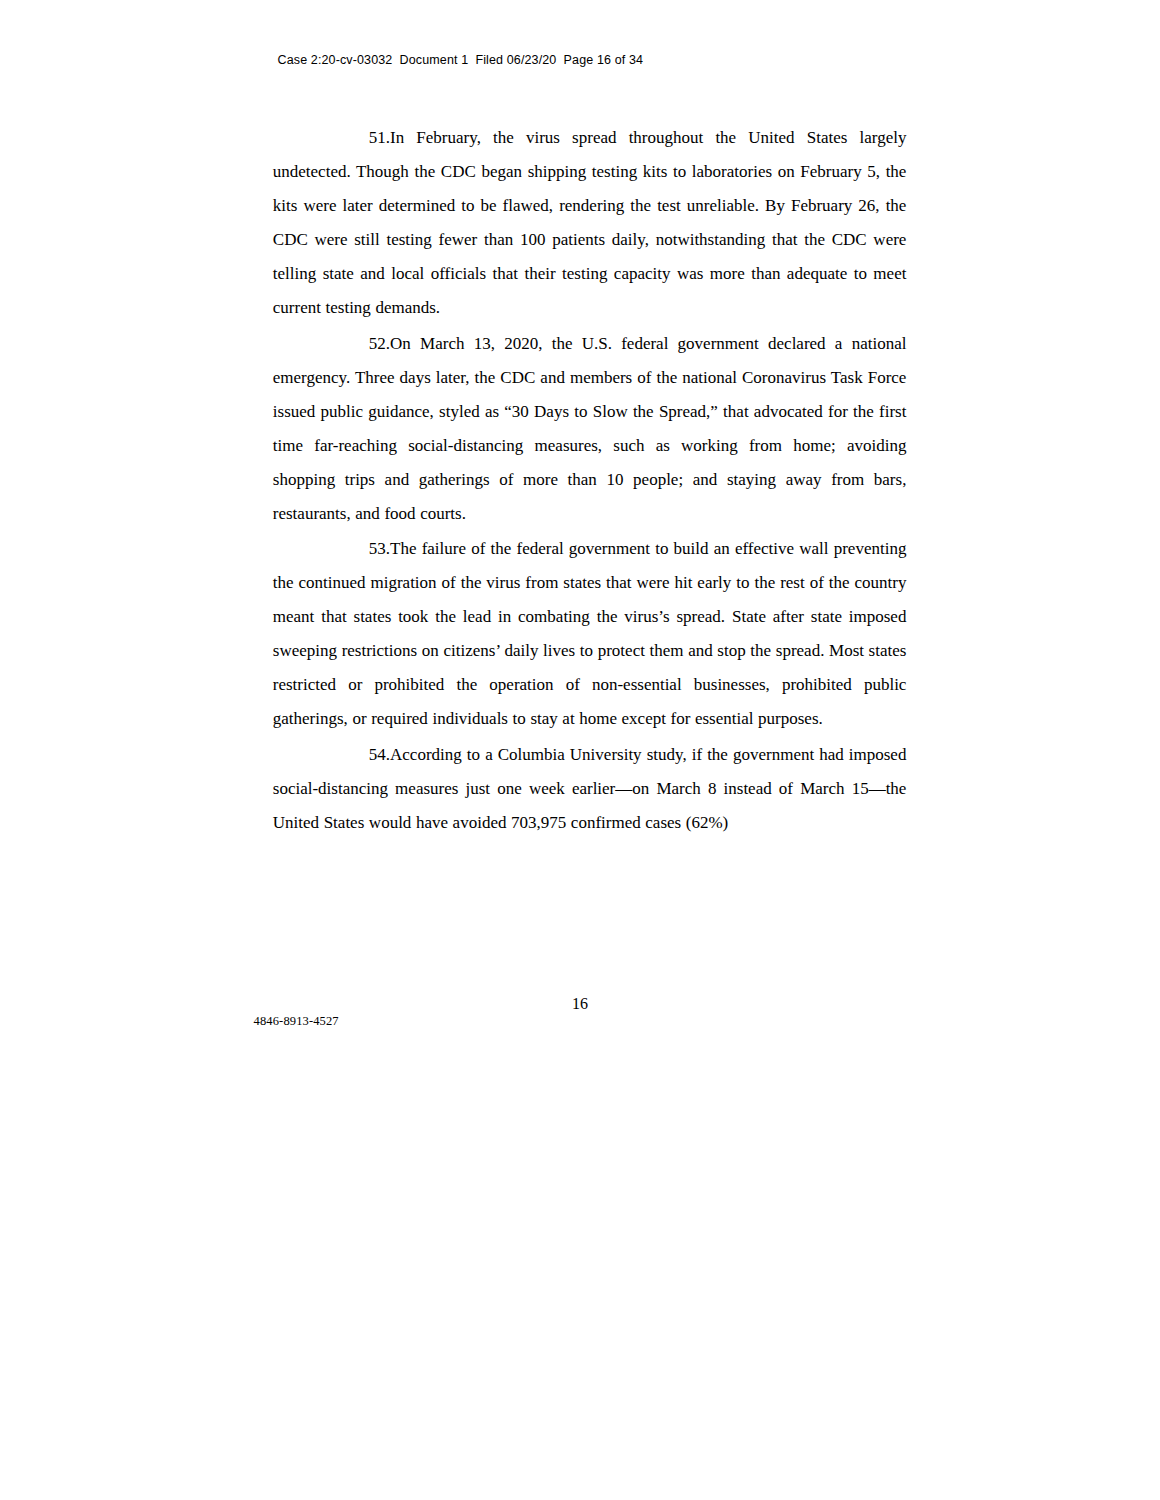Case 2:20-cv-03032 Document 1 Filed 06/23/20 Page 16 of 34
51. In February, the virus spread throughout the United States largely undetected. Though the CDC began shipping testing kits to laboratories on February 5, the kits were later determined to be flawed, rendering the test unreliable. By February 26, the CDC were still testing fewer than 100 patients daily, notwithstanding that the CDC were telling state and local officials that their testing capacity was more than adequate to meet current testing demands.
52. On March 13, 2020, the U.S. federal government declared a national emergency. Three days later, the CDC and members of the national Coronavirus Task Force issued public guidance, styled as “30 Days to Slow the Spread,” that advocated for the first time far-reaching social-distancing measures, such as working from home; avoiding shopping trips and gatherings of more than 10 people; and staying away from bars, restaurants, and food courts.
53. The failure of the federal government to build an effective wall preventing the continued migration of the virus from states that were hit early to the rest of the country meant that states took the lead in combating the virus’s spread. State after state imposed sweeping restrictions on citizens’ daily lives to protect them and stop the spread. Most states restricted or prohibited the operation of non-essential businesses, prohibited public gatherings, or required individuals to stay at home except for essential purposes.
54. According to a Columbia University study, if the government had imposed social-distancing measures just one week earlier—on March 8 instead of March 15—the United States would have avoided 703,975 confirmed cases (62%)
16
4846-8913-4527